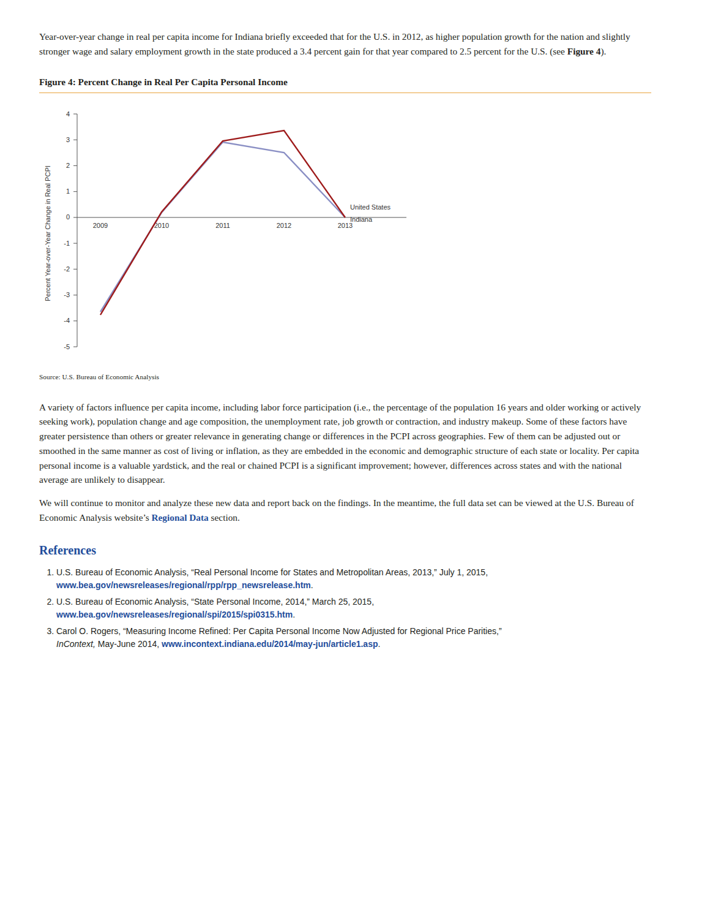Year-over-year change in real per capita income for Indiana briefly exceeded that for the U.S. in 2012, as higher population growth for the nation and slightly stronger wage and salary employment growth in the state produced a 3.4 percent gain for that year compared to 2.5 percent for the U.S. (see Figure 4).
Figure 4: Percent Change in Real Per Capita Personal Income
Percent Year-over-Year Change in Real PCPI 4 3 2 1 0 -1 -2 -3 -4 -5 2009 2010 2011 2012 2013 United States Indiana
Source: U.S. Bureau of Economic Analysis
A variety of factors influence per capita income, including labor force participation (i.e., the percentage of the population 16 years and older working or actively seeking work), population change and age composition, the unemployment rate, job growth or contraction, and industry makeup. Some of these factors have greater persistence than others or greater relevance in generating change or differences in the PCPI across geographies. Few of them can be adjusted out or smoothed in the same manner as cost of living or inflation, as they are embedded in the economic and demographic structure of each state or locality. Per capita personal income is a valuable yardstick, and the real or chained PCPI is a significant improvement; however, differences across states and with the national average are unlikely to disappear.
We will continue to monitor and analyze these new data and report back on the findings. In the meantime, the full data set can be viewed at the U.S. Bureau of Economic Analysis website’s Regional Data section.
References
U.S. Bureau of Economic Analysis, “Real Personal Income for States and Metropolitan Areas, 2013,” July 1, 2015,
www.bea.gov/newsreleases/regional/rpp/rpp_newsrelease.htm.
U.S. Bureau of Economic Analysis, “State Personal Income, 2014,” March 25, 2015,
www.bea.gov/newsreleases/regional/spi/2015/spi0315.htm.
Carol O. Rogers, “Measuring Income Refined: Per Capita Personal Income Now Adjusted for Regional Price Parities,”
InContext, May-June 2014, www.incontext.indiana.edu/2014/may-jun/article1.asp.